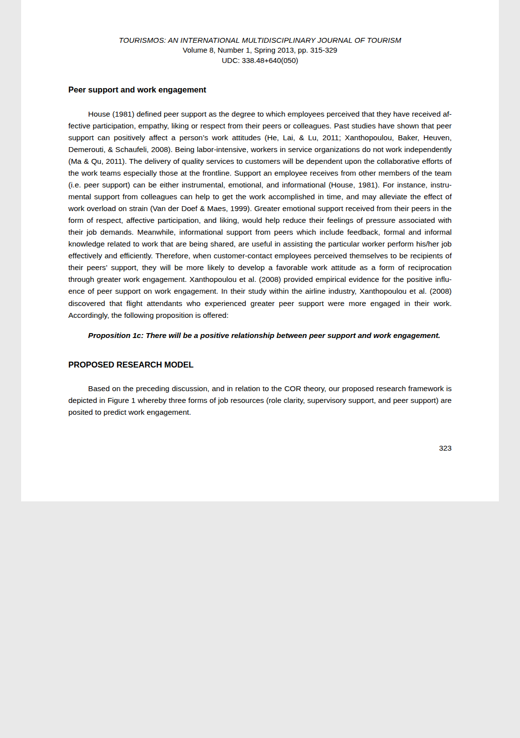TOURISMOS: AN INTERNATIONAL MULTIDISCIPLINARY JOURNAL OF TOURISM
Volume 8, Number 1, Spring 2013, pp. 315-329
UDC: 338.48+640(050)
Peer support and work engagement
House (1981) defined peer support as the degree to which employees perceived that they have received affective participation, empathy, liking or respect from their peers or colleagues. Past studies have shown that peer support can positively affect a person’s work attitudes (He, Lai, & Lu, 2011; Xanthopoulou, Baker, Heuven, Demerouti, & Schaufeli, 2008). Being labor-intensive, workers in service organizations do not work independently (Ma & Qu, 2011). The delivery of quality services to customers will be dependent upon the collaborative efforts of the work teams especially those at the frontline. Support an employee receives from other members of the team (i.e. peer support) can be either instrumental, emotional, and informational (House, 1981). For instance, instrumental support from colleagues can help to get the work accomplished in time, and may alleviate the effect of work overload on strain (Van der Doef & Maes, 1999). Greater emotional support received from their peers in the form of respect, affective participation, and liking, would help reduce their feelings of pressure associated with their job demands. Meanwhile, informational support from peers which include feedback, formal and informal knowledge related to work that are being shared, are useful in assisting the particular worker perform his/her job effectively and efficiently. Therefore, when customer-contact employees perceived themselves to be recipients of their peers’ support, they will be more likely to develop a favorable work attitude as a form of reciprocation through greater work engagement. Xanthopoulou et al. (2008) provided empirical evidence for the positive influence of peer support on work engagement. In their study within the airline industry, Xanthopoulou et al. (2008) discovered that flight attendants who experienced greater peer support were more engaged in their work. Accordingly, the following proposition is offered:
Proposition 1c: There will be a positive relationship between peer support and work engagement.
Proposed Research Model
Based on the preceding discussion, and in relation to the COR theory, our proposed research framework is depicted in Figure 1 whereby three forms of job resources (role clarity, supervisory support, and peer support) are posited to predict work engagement.
323